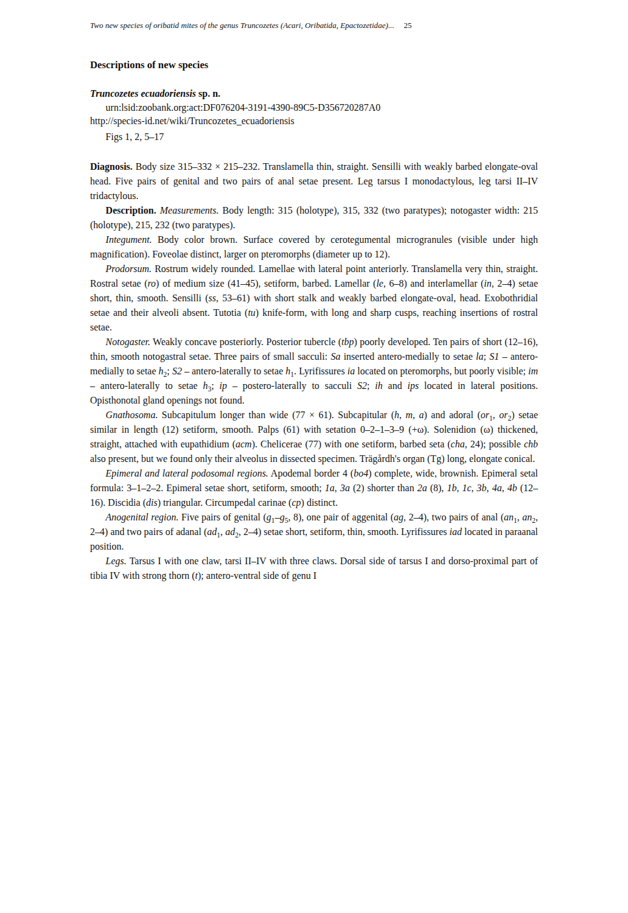Two new species of oribatid mites of the genus Truncozetes (Acari, Oribatida, Epactozetidae)... 25
Descriptions of new species
Truncozetes ecuadoriensis sp. n.
urn:lsid:zoobank.org:act:DF076204-3191-4390-89C5-D356720287A0
http://species-id.net/wiki/Truncozetes_ecuadoriensis
Figs 1, 2, 5–17
Diagnosis. Body size 315–332 × 215–232. Translamella thin, straight. Sensilli with weakly barbed elongate-oval head. Five pairs of genital and two pairs of anal setae present. Leg tarsus I monodactylous, leg tarsi II–IV tridactylous.
Description. Measurements. Body length: 315 (holotype), 315, 332 (two paratypes); notogaster width: 215 (holotype), 215, 232 (two paratypes).
Integument. Body color brown. Surface covered by cerotegumental microgranules (visible under high magnification). Foveolae distinct, larger on pteromorphs (diameter up to 12).
Prodorsum. Rostrum widely rounded. Lamellae with lateral point anteriorly. Translamella very thin, straight. Rostral setae (ro) of medium size (41–45), setiform, barbed. Lamellar (le, 6–8) and interlamellar (in, 2–4) setae short, thin, smooth. Sensilli (ss, 53–61) with short stalk and weakly barbed elongate-oval, head. Exobothridial setae and their alveoli absent. Tutotia (tu) knife-form, with long and sharp cusps, reaching insertions of rostral setae.
Notogaster. Weakly concave posteriorly. Posterior tubercle (tbp) poorly developed. Ten pairs of short (12–16), thin, smooth notogastral setae. Three pairs of small sacculi: Sa inserted antero-medially to setae la; S1 – antero-medially to setae h2; S2 – antero-laterally to setae h1. Lyrifissures ia located on pteromorphs, but poorly visible; im – antero-laterally to setae h3; ip – postero-laterally to sacculi S2; ih and ips located in lateral positions. Opisthonotal gland openings not found.
Gnathosoma. Subcapitulum longer than wide (77 × 61). Subcapitular (h, m, a) and adoral (or1, or2) setae similar in length (12) setiform, smooth. Palps (61) with setation 0–2–1–3–9 (+ω). Solenidion (ω) thickened, straight, attached with eupathidium (acm). Chelicerae (77) with one setiform, barbed seta (cha, 24); possible chb also present, but we found only their alveolus in dissected specimen. Trägårdh's organ (Tg) long, elongate conical.
Epimeral and lateral podosomal regions. Apodemal border 4 (bo4) complete, wide, brownish. Epimeral setal formula: 3–1–2–2. Epimeral setae short, setiform, smooth; 1a, 3a (2) shorter than 2a (8), 1b, 1c, 3b, 4a, 4b (12–16). Discidia (dis) triangular. Circumpedal carinae (cp) distinct.
Anogenital region. Five pairs of genital (g1–g5, 8), one pair of aggenital (ag, 2–4), two pairs of anal (an1, an2, 2–4) and two pairs of adanal (ad1, ad2, 2–4) setae short, setiform, thin, smooth. Lyrifissures iad located in paraanal position.
Legs. Tarsus I with one claw, tarsi II–IV with three claws. Dorsal side of tarsus I and dorso-proximal part of tibia IV with strong thorn (t); antero-ventral side of genu I